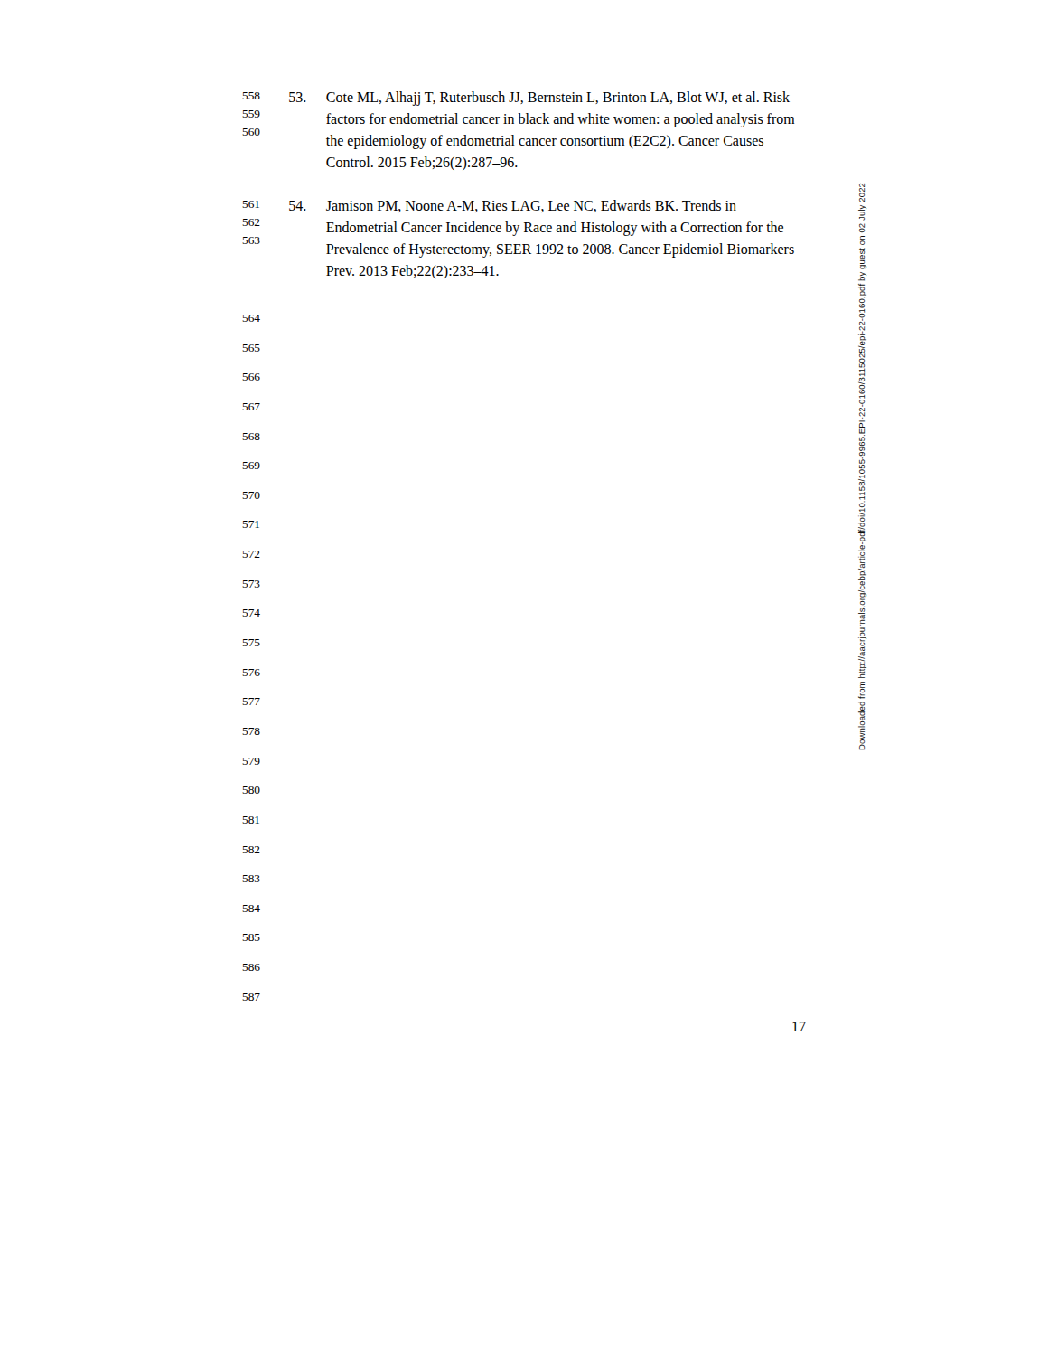558559560
53.
Cote ML, Alhajj T, Ruterbusch JJ, Bernstein L, Brinton LA, Blot WJ, et al. Risk factors for endometrial cancer in black and white women: a pooled analysis from the epidemiology of endometrial cancer consortium (E2C2). Cancer Causes Control. 2015 Feb;26(2):287–96.
561562563
54.
Jamison PM, Noone A-M, Ries LAG, Lee NC, Edwards BK. Trends in Endometrial Cancer Incidence by Race and Histology with a Correction for the Prevalence of Hysterectomy, SEER 1992 to 2008. Cancer Epidemiol Biomarkers Prev. 2013 Feb;22(2):233–41.
564 565 566 567 568 569 570 571 572 573 574 575 576 577 578 579 580 581 582 583 584 585 586 587
Downloaded from http://aacrjournals.org/cebp/article-pdf/doi/10.1158/1055-9965.EPI-22-0160/3115025/epi-22-0160.pdf by guest on 02 July 2022
17